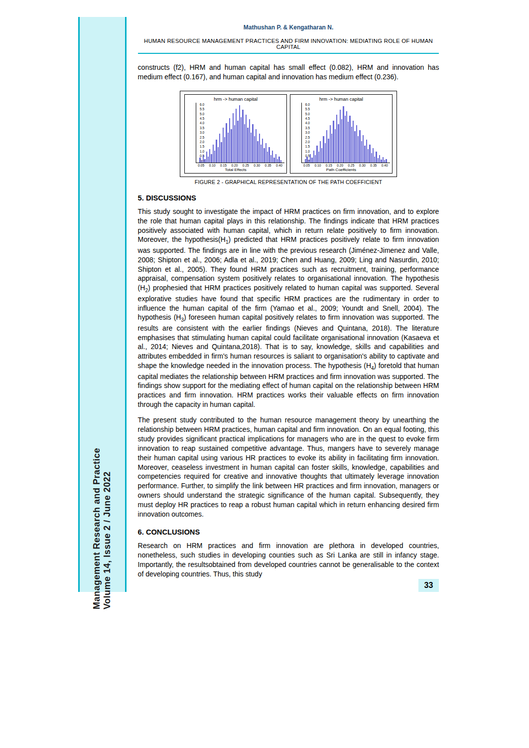Management Research and Practice
Volume 14, Issue 2 / June 2022
Mathushan P. & Kengatharan N.
HUMAN RESOURCE MANAGEMENT PRACTICES AND FIRM INNOVATION: MEDIATING ROLE OF HUMAN CAPITAL
constructs (f2), HRM and human capital has small effect (0.082), HRM and innovation has medium effect (0.167), and human capital and innovation has medium effect (0.236).
hrm -> human capital
6.05.55.04.54.03.53.02.52.01.51.00.50.0
0.050.100.150.200.250.300.350.40
Total Effects
hrm -> human capital
6.05.55.04.54.03.53.02.52.01.51.00.50.0
0.050.100.150.200.250.300.350.40
Path Coefficients
FIGURE 2 - GRAPHICAL REPRESENTATION OF THE PATH COEFFICIENT
5. DISCUSSIONS
This study sought to investigate the impact of HRM practices on firm innovation, and to explore the role that human capital plays in this relationship. The findings indicate that HRM practices positively associated with human capital, which in return relate positively to firm innovation. Moreover, the hypothesis(H1) predicted that HRM practices positively relate to firm innovation was supported. The findings are in line with the previous research (Jiménez-Jimenez and Valle, 2008; Shipton et al., 2006; Adla et al., 2019; Chen and Huang, 2009; Ling and Nasurdin, 2010; Shipton et al., 2005). They found HRM practices such as recruitment, training, performance appraisal, compensation system positively relates to organisational innovation. The hypothesis (H2) prophesied that HRM practices positively related to human capital was supported. Several explorative studies have found that specific HRM practices are the rudimentary in order to influence the human capital of the firm (Yamao et al., 2009; Youndt and Snell, 2004). The hypothesis (H3) foreseen human capital positively relates to firm innovation was supported. The results are consistent with the earlier findings (Nieves and Quintana, 2018). The literature emphasises that stimulating human capital could facilitate organisational innovation (Kasaeva et al., 2014; Nieves and Quintana,2018). That is to say, knowledge, skills and capabilities and attributes embedded in firm's human resources is saliant to organisation's ability to captivate and shape the knowledge needed in the innovation process. The hypothesis (H4) foretold that human capital mediates the relationship between HRM practices and firm innovation was supported. The findings show support for the mediating effect of human capital on the relationship between HRM practices and firm innovation. HRM practices works their valuable effects on firm innovation through the capacity in human capital.
The present study contributed to the human resource management theory by unearthing the relationship between HRM practices, human capital and firm innovation. On an equal footing, this study provides significant practical implications for managers who are in the quest to evoke firm innovation to reap sustained competitive advantage. Thus, mangers have to severely manage their human capital using various HR practices to evoke its ability in facilitating firm innovation. Moreover, ceaseless investment in human capital can foster skills, knowledge, capabilities and competencies required for creative and innovative thoughts that ultimately leverage innovation performance. Further, to simplify the link between HR practices and firm innovation, managers or owners should understand the strategic significance of the human capital. Subsequently, they must deploy HR practices to reap a robust human capital which in return enhancing desired firm innovation outcomes.
6. CONCLUSIONS
Research on HRM practices and firm innovation are plethora in developed countries, nonetheless, such studies in developing counties such as Sri Lanka are still in infancy stage. Importantly, the resultsobtained from developed countries cannot be generalisable to the context of developing countries. Thus, this study
33